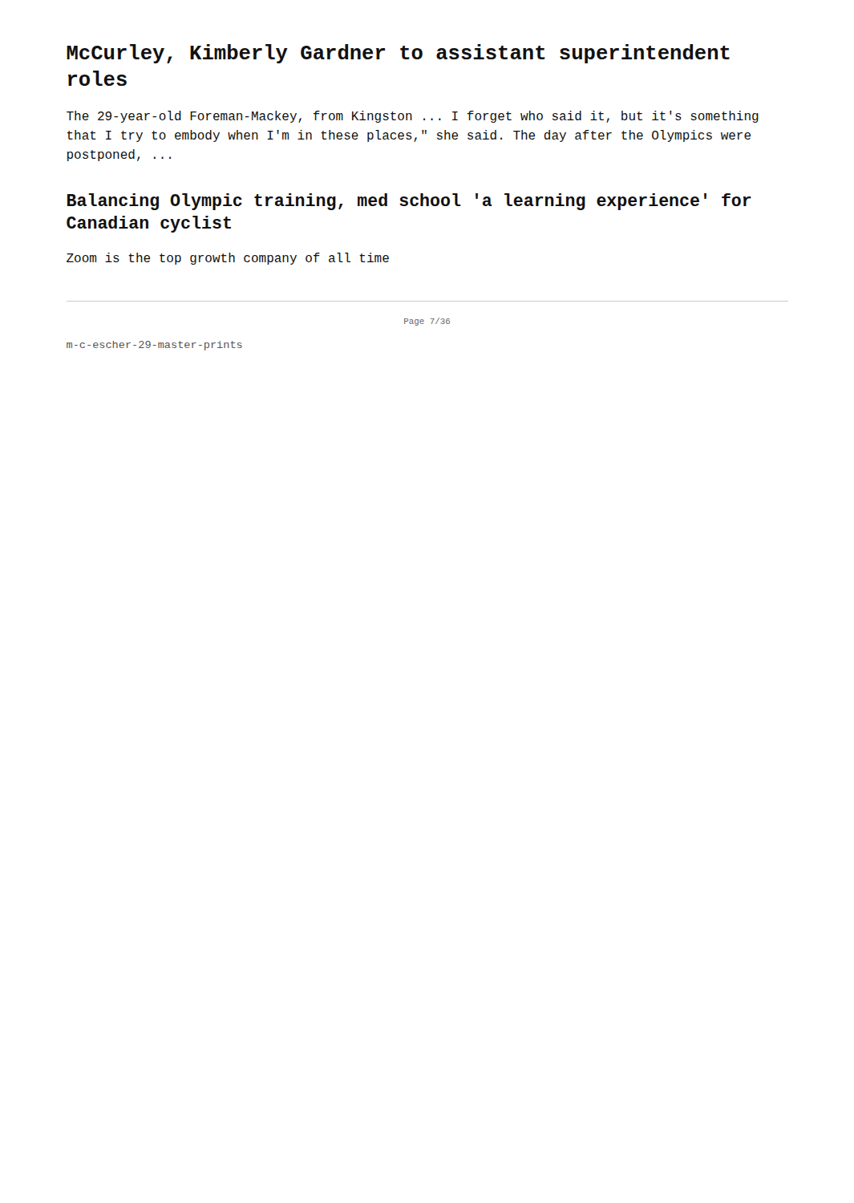McCurley, Kimberly Gardner to assistant superintendent roles
The 29-year-old Foreman-Mackey, from Kingston ... I forget who said it, but it's something that I try to embody when I'm in these places," she said. The day after the Olympics were postponed, ...
Balancing Olympic training, med school 'a learning experience' for Canadian cyclist
Zoom is the top growth company of all time
Page 7/36
m-c-escher-29-master-prints